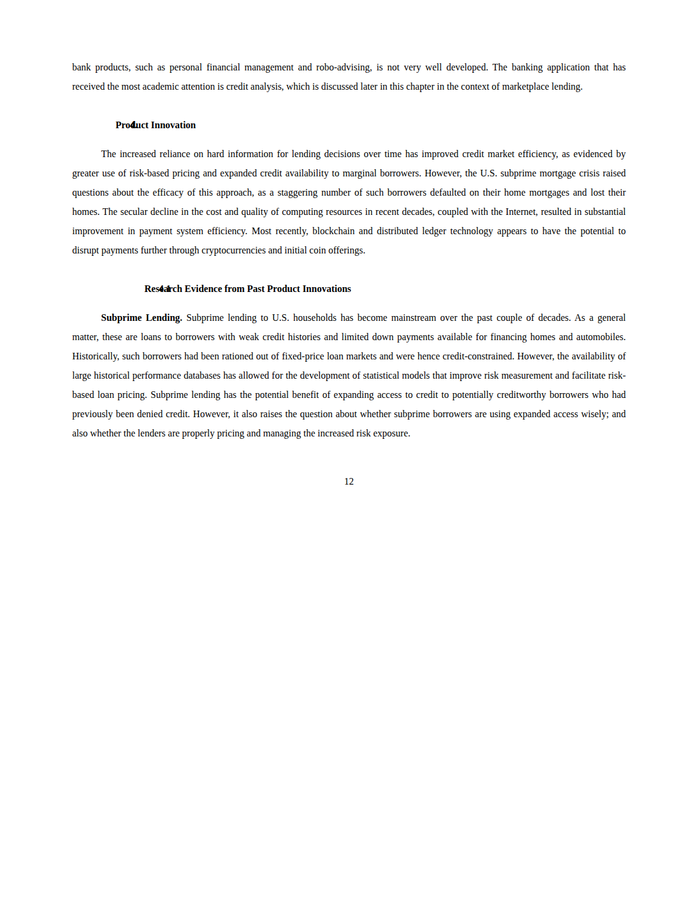bank products, such as personal financial management and robo-advising, is not very well developed. The banking application that has received the most academic attention is credit analysis, which is discussed later in this chapter in the context of marketplace lending.
4. Product Innovation
The increased reliance on hard information for lending decisions over time has improved credit market efficiency, as evidenced by greater use of risk-based pricing and expanded credit availability to marginal borrowers. However, the U.S. subprime mortgage crisis raised questions about the efficacy of this approach, as a staggering number of such borrowers defaulted on their home mortgages and lost their homes. The secular decline in the cost and quality of computing resources in recent decades, coupled with the Internet, resulted in substantial improvement in payment system efficiency. Most recently, blockchain and distributed ledger technology appears to have the potential to disrupt payments further through cryptocurrencies and initial coin offerings.
4.1 Research Evidence from Past Product Innovations
Subprime Lending. Subprime lending to U.S. households has become mainstream over the past couple of decades. As a general matter, these are loans to borrowers with weak credit histories and limited down payments available for financing homes and automobiles. Historically, such borrowers had been rationed out of fixed-price loan markets and were hence credit-constrained. However, the availability of large historical performance databases has allowed for the development of statistical models that improve risk measurement and facilitate risk-based loan pricing. Subprime lending has the potential benefit of expanding access to credit to potentially creditworthy borrowers who had previously been denied credit. However, it also raises the question about whether subprime borrowers are using expanded access wisely; and also whether the lenders are properly pricing and managing the increased risk exposure.
12